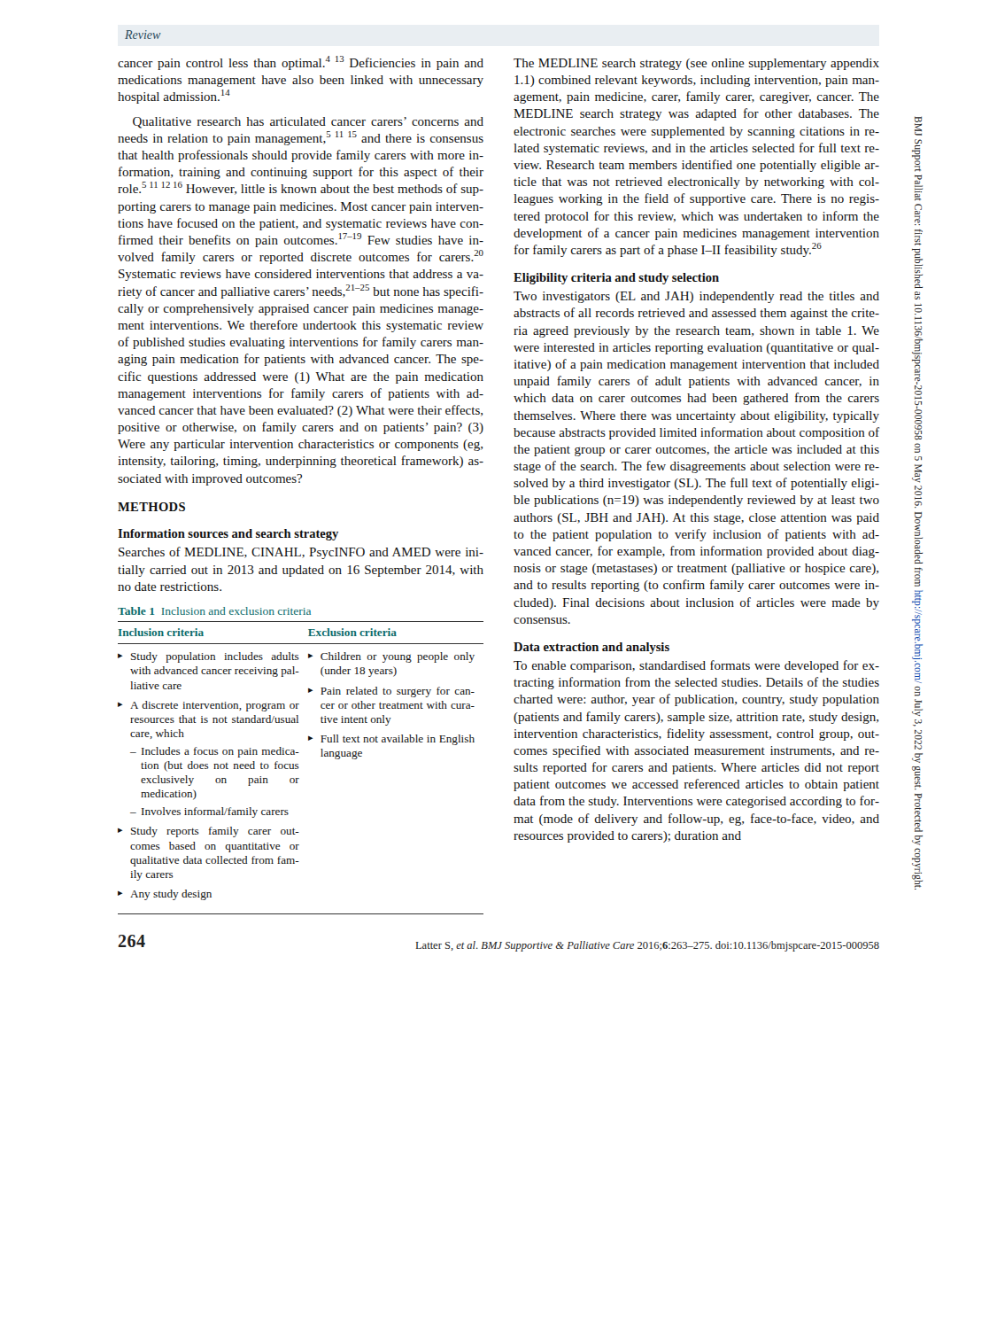BMJ Support Palliat Care: first published as 10.1136/bmjspcare-2015-000958 on 5 May 2016. Downloaded from http://spcare.bmj.com/ on July 3, 2022 by guest. Protected by copyright.
Review
cancer pain control less than optimal.4 13 Deficiencies in pain and medications management have also been linked with unnecessary hospital admission.14
Qualitative research has articulated cancer carers’ concerns and needs in relation to pain management,5 11 15 and there is consensus that health professionals should provide family carers with more information, training and continuing support for this aspect of their role.5 11 12 16 However, little is known about the best methods of supporting carers to manage pain medicines. Most cancer pain interventions have focused on the patient, and systematic reviews have confirmed their benefits on pain outcomes.17–19 Few studies have involved family carers or reported discrete outcomes for carers.20 Systematic reviews have considered interventions that address a variety of cancer and palliative carers’ needs,21–25 but none has specifically or comprehensively appraised cancer pain medicines management interventions. We therefore undertook this systematic review of published studies evaluating interventions for family carers managing pain medication for patients with advanced cancer. The specific questions addressed were (1) What are the pain medication management interventions for family carers of patients with advanced cancer that have been evaluated? (2) What were their effects, positive or otherwise, on family carers and on patients’ pain? (3) Were any particular intervention characteristics or components (eg, intensity, tailoring, timing, underpinning theoretical framework) associated with improved outcomes?
Methods
Information sources and search strategy
Searches of MEDLINE, CINAHL, PsycINFO and AMED were initially carried out in 2013 and updated on 16 September 2014, with no date restrictions.
Table 1 Inclusion and exclusion criteria
| Inclusion criteria | Exclusion criteria |
| --- | --- |
| Study population includes adults with advanced cancer receiving palliative care A discrete intervention, program or resources that is not standard/usual care, which Includes a focus on pain medication (but does not need to focus exclusively on pain or medication) Involves informal/family carers Study reports family carer outcomes based on quantitative or qualitative data collected from family carers Any study design | Children or young people only (under 18 years) Pain related to surgery for cancer or other treatment with curative intent only Full text not available in English language |
The MEDLINE search strategy (see online supplementary appendix 1.1) combined relevant keywords, including intervention, pain management, pain medicine, carer, family carer, caregiver, cancer. The MEDLINE search strategy was adapted for other databases. The electronic searches were supplemented by scanning citations in related systematic reviews, and in the articles selected for full text review. Research team members identified one potentially eligible article that was not retrieved electronically by networking with colleagues working in the field of supportive care. There is no registered protocol for this review, which was undertaken to inform the development of a cancer pain medicines management intervention for family carers as part of a phase I–II feasibility study.26
Eligibility criteria and study selection
Two investigators (EL and JAH) independently read the titles and abstracts of all records retrieved and assessed them against the criteria agreed previously by the research team, shown in table 1. We were interested in articles reporting evaluation (quantitative or qualitative) of a pain medication management intervention that included unpaid family carers of adult patients with advanced cancer, in which data on carer outcomes had been gathered from the carers themselves. Where there was uncertainty about eligibility, typically because abstracts provided limited information about composition of the patient group or carer outcomes, the article was included at this stage of the search. The few disagreements about selection were resolved by a third investigator (SL). The full text of potentially eligible publications (n=19) was independently reviewed by at least two authors (SL, JBH and JAH). At this stage, close attention was paid to the patient population to verify inclusion of patients with advanced cancer, for example, from information provided about diagnosis or stage (metastases) or treatment (palliative or hospice care), and to results reporting (to confirm family carer outcomes were included). Final decisions about inclusion of articles were made by consensus.
Data extraction and analysis
To enable comparison, standardised formats were developed for extracting information from the selected studies. Details of the studies charted were: author, year of publication, country, study population (patients and family carers), sample size, attrition rate, study design, intervention characteristics, fidelity assessment, control group, outcomes specified with associated measurement instruments, and results reported for carers and patients. Where articles did not report patient outcomes we accessed referenced articles to obtain patient data from the study. Interventions were categorised according to format (mode of delivery and follow-up, eg, face-to-face, video, and resources provided to carers); duration and
264
Latter S, et al. BMJ Supportive & Palliative Care 2016;6:263–275. doi:10.1136/bmjspcare-2015-000958